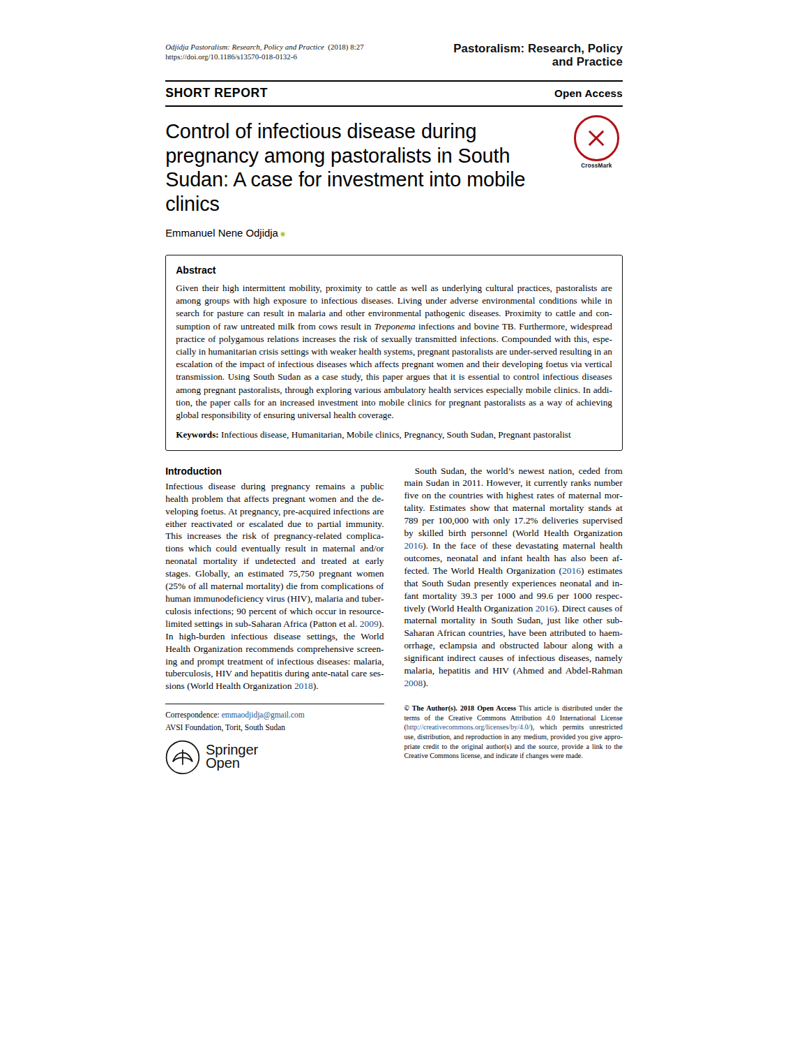Odjidja Pastoralism: Research, Policy and Practice (2018) 8:27
https://doi.org/10.1186/s13570-018-0132-6
Pastoralism: Research, Policy
and Practice
Short Report
Open Access
CrossMark
Control of infectious disease during pregnancy among pastoralists in South Sudan: A case for investment into mobile clinics
Emmanuel Nene Odjidja
Abstract
Given their high intermittent mobility, proximity to cattle as well as underlying cultural practices, pastoralists are among groups with high exposure to infectious diseases. Living under adverse environmental conditions while in search for pasture can result in malaria and other environmental pathogenic diseases. Proximity to cattle and consumption of raw untreated milk from cows result in Treponema infections and bovine TB. Furthermore, widespread practice of polygamous relations increases the risk of sexually transmitted infections. Compounded with this, especially in humanitarian crisis settings with weaker health systems, pregnant pastoralists are under-served resulting in an escalation of the impact of infectious diseases which affects pregnant women and their developing foetus via vertical transmission. Using South Sudan as a case study, this paper argues that it is essential to control infectious diseases among pregnant pastoralists, through exploring various ambulatory health services especially mobile clinics. In addition, the paper calls for an increased investment into mobile clinics for pregnant pastoralists as a way of achieving global responsibility of ensuring universal health coverage.
Keywords: Infectious disease, Humanitarian, Mobile clinics, Pregnancy, South Sudan, Pregnant pastoralist
Introduction
Infectious disease during pregnancy remains a public health problem that affects pregnant women and the developing foetus. At pregnancy, pre-acquired infections are either reactivated or escalated due to partial immunity. This increases the risk of pregnancy-related complications which could eventually result in maternal and/or neonatal mortality if undetected and treated at early stages. Globally, an estimated 75,750 pregnant women (25% of all maternal mortality) die from complications of human immunodeficiency virus (HIV), malaria and tuberculosis infections; 90 percent of which occur in resource-limited settings in sub-Saharan Africa (Patton et al. 2009). In high-burden infectious disease settings, the World Health Organization recommends comprehensive screening and prompt treatment of infectious diseases: malaria, tuberculosis, HIV and hepatitis during ante-natal care sessions (World Health Organization 2018).
South Sudan, the world’s newest nation, ceded from main Sudan in 2011. However, it currently ranks number five on the countries with highest rates of maternal mortality. Estimates show that maternal mortality stands at 789 per 100,000 with only 17.2% deliveries supervised by skilled birth personnel (World Health Organization 2016). In the face of these devastating maternal health outcomes, neonatal and infant health has also been affected. The World Health Organization (2016) estimates that South Sudan presently experiences neonatal and infant mortality 39.3 per 1000 and 99.6 per 1000 respectively (World Health Organization 2016). Direct causes of maternal mortality in South Sudan, just like other sub-Saharan African countries, have been attributed to haemorrhage, eclampsia and obstructed labour along with a significant indirect causes of infectious diseases, namely malaria, hepatitis and HIV (Ahmed and Abdel-Rahman 2008).
Correspondence: emmaodjidja@gmail.com
AVSI Foundation, Torit, South Sudan
Springer Open
© The Author(s). 2018 Open Access This article is distributed under the terms of the Creative Commons Attribution 4.0 International License (http://creativecommons.org/licenses/by/4.0/), which permits unrestricted use, distribution, and reproduction in any medium, provided you give appropriate credit to the original author(s) and the source, provide a link to the Creative Commons license, and indicate if changes were made.